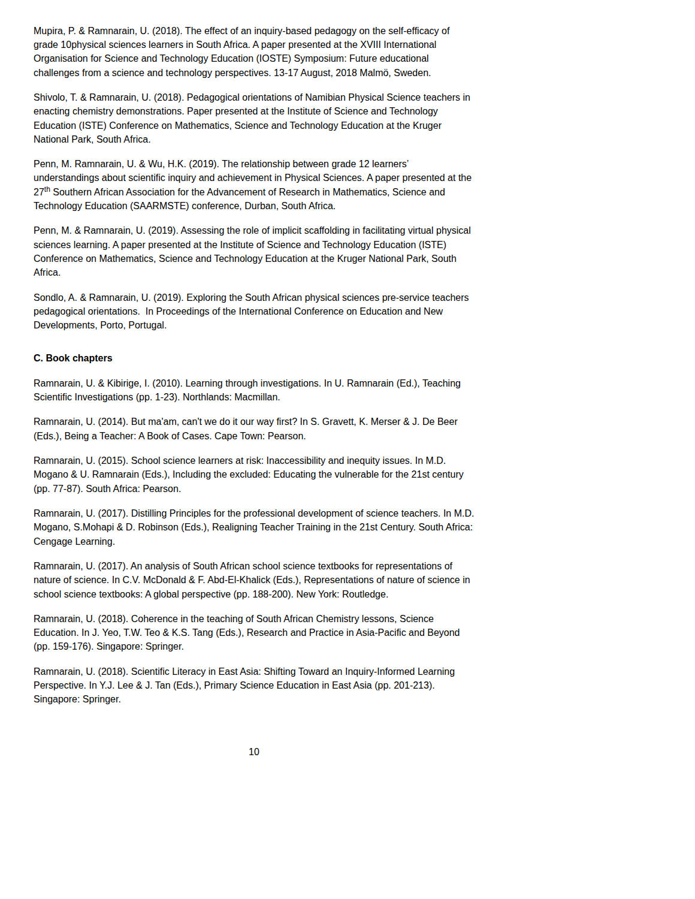Mupira, P. & Ramnarain, U. (2018). The effect of an inquiry-based pedagogy on the self-efficacy of grade 10physical sciences learners in South Africa. A paper presented at the XVIII International Organisation for Science and Technology Education (IOSTE) Symposium: Future educational challenges from a science and technology perspectives. 13-17 August, 2018 Malmö, Sweden.
Shivolo, T. & Ramnarain, U. (2018). Pedagogical orientations of Namibian Physical Science teachers in enacting chemistry demonstrations. Paper presented at the Institute of Science and Technology Education (ISTE) Conference on Mathematics, Science and Technology Education at the Kruger National Park, South Africa.
Penn, M. Ramnarain, U. & Wu, H.K. (2019). The relationship between grade 12 learners’ understandings about scientific inquiry and achievement in Physical Sciences. A paper presented at the 27th Southern African Association for the Advancement of Research in Mathematics, Science and Technology Education (SAARMSTE) conference, Durban, South Africa.
Penn, M. & Ramnarain, U. (2019). Assessing the role of implicit scaffolding in facilitating virtual physical sciences learning. A paper presented at the Institute of Science and Technology Education (ISTE) Conference on Mathematics, Science and Technology Education at the Kruger National Park, South Africa.
Sondlo, A. & Ramnarain, U. (2019). Exploring the South African physical sciences pre-service teachers pedagogical orientations. In Proceedings of the International Conference on Education and New Developments, Porto, Portugal.
C. Book chapters
Ramnarain, U. & Kibirige, I. (2010). Learning through investigations. In U. Ramnarain (Ed.), Teaching Scientific Investigations (pp. 1-23). Northlands: Macmillan.
Ramnarain, U. (2014). But ma'am, can't we do it our way first? In S. Gravett, K. Merser & J. De Beer (Eds.), Being a Teacher: A Book of Cases. Cape Town: Pearson.
Ramnarain, U. (2015). School science learners at risk: Inaccessibility and inequity issues. In M.D. Mogano & U. Ramnarain (Eds.), Including the excluded: Educating the vulnerable for the 21st century (pp. 77-87). South Africa: Pearson.
Ramnarain, U. (2017). Distilling Principles for the professional development of science teachers. In M.D. Mogano, S.Mohapi & D. Robinson (Eds.), Realigning Teacher Training in the 21st Century. South Africa: Cengage Learning.
Ramnarain, U. (2017). An analysis of South African school science textbooks for representations of nature of science. In C.V. McDonald & F. Abd-El-Khalick (Eds.), Representations of nature of science in school science textbooks: A global perspective (pp. 188-200). New York: Routledge.
Ramnarain, U. (2018). Coherence in the teaching of South African Chemistry lessons, Science Education. In J. Yeo, T.W. Teo & K.S. Tang (Eds.), Research and Practice in Asia-Pacific and Beyond (pp. 159-176). Singapore: Springer.
Ramnarain, U. (2018). Scientific Literacy in East Asia: Shifting Toward an Inquiry-Informed Learning Perspective. In Y.J. Lee & J. Tan (Eds.), Primary Science Education in East Asia (pp. 201-213). Singapore: Springer.
10